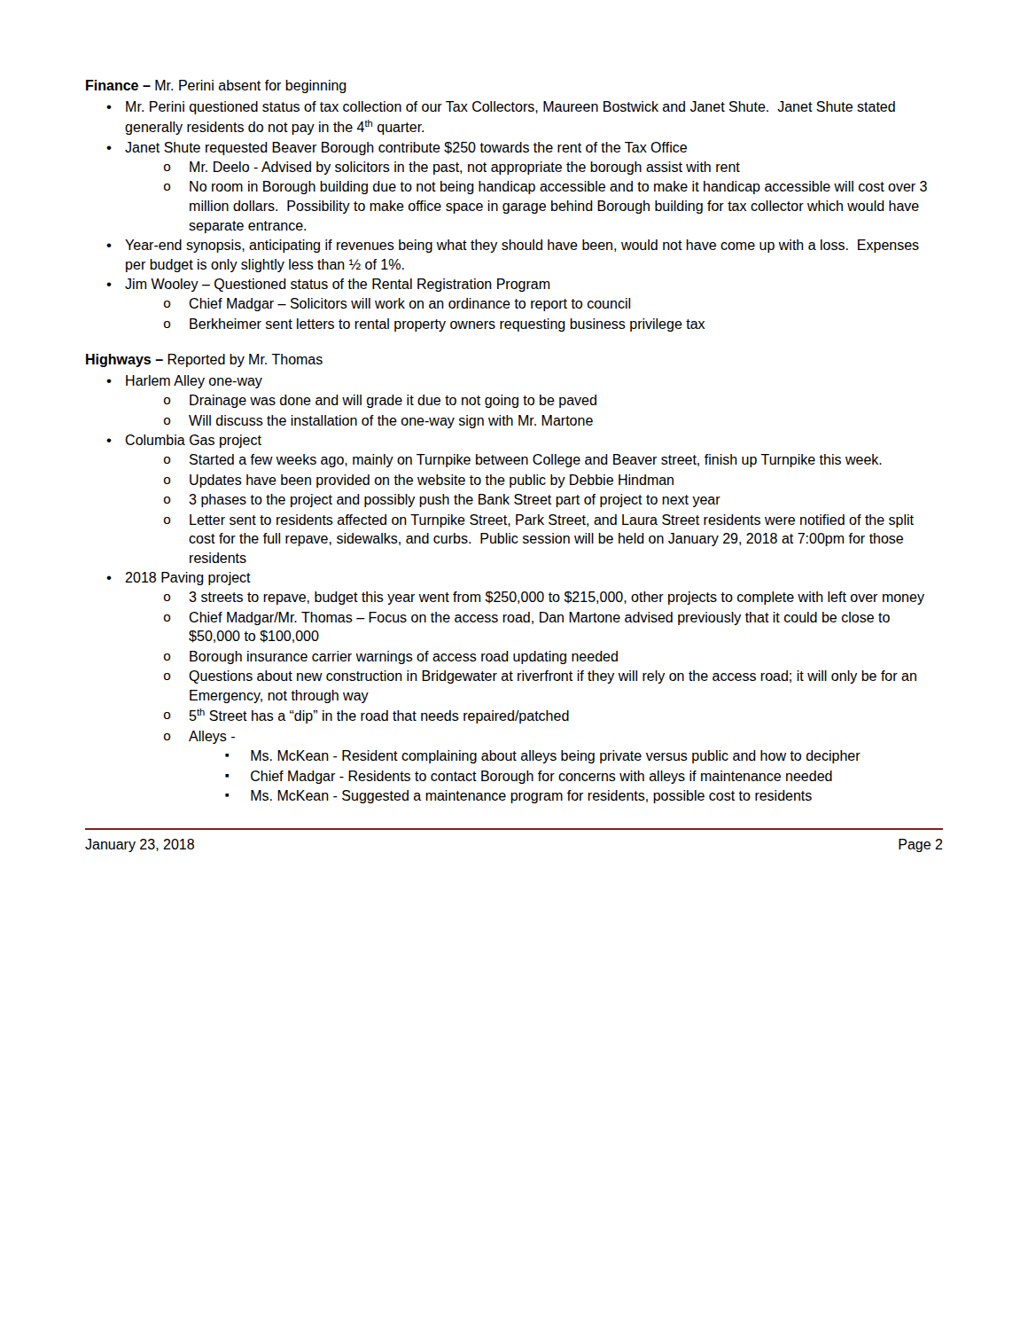Finance – Mr. Perini absent for beginning
Mr. Perini questioned status of tax collection of our Tax Collectors, Maureen Bostwick and Janet Shute. Janet Shute stated generally residents do not pay in the 4th quarter.
Janet Shute requested Beaver Borough contribute $250 towards the rent of the Tax Office
Mr. Deelo - Advised by solicitors in the past, not appropriate the borough assist with rent
No room in Borough building due to not being handicap accessible and to make it handicap accessible will cost over 3 million dollars. Possibility to make office space in garage behind Borough building for tax collector which would have separate entrance.
Year-end synopsis, anticipating if revenues being what they should have been, would not have come up with a loss. Expenses per budget is only slightly less than ½ of 1%.
Jim Wooley – Questioned status of the Rental Registration Program
Chief Madgar – Solicitors will work on an ordinance to report to council
Berkheimer sent letters to rental property owners requesting business privilege tax
Highways – Reported by Mr. Thomas
Harlem Alley one-way
Drainage was done and will grade it due to not going to be paved
Will discuss the installation of the one-way sign with Mr. Martone
Columbia Gas project
Started a few weeks ago, mainly on Turnpike between College and Beaver street, finish up Turnpike this week.
Updates have been provided on the website to the public by Debbie Hindman
3 phases to the project and possibly push the Bank Street part of project to next year
Letter sent to residents affected on Turnpike Street, Park Street, and Laura Street residents were notified of the split cost for the full repave, sidewalks, and curbs. Public session will be held on January 29, 2018 at 7:00pm for those residents
2018 Paving project
3 streets to repave, budget this year went from $250,000 to $215,000, other projects to complete with left over money
Chief Madgar/Mr. Thomas – Focus on the access road, Dan Martone advised previously that it could be close to $50,000 to $100,000
Borough insurance carrier warnings of access road updating needed
Questions about new construction in Bridgewater at riverfront if they will rely on the access road; it will only be for an Emergency, not through way
5th Street has a “dip” in the road that needs repaired/patched
Alleys -
Ms. McKean - Resident complaining about alleys being private versus public and how to decipher
Chief Madgar - Residents to contact Borough for concerns with alleys if maintenance needed
Ms. McKean - Suggested a maintenance program for residents, possible cost to residents
January 23, 2018 Page 2